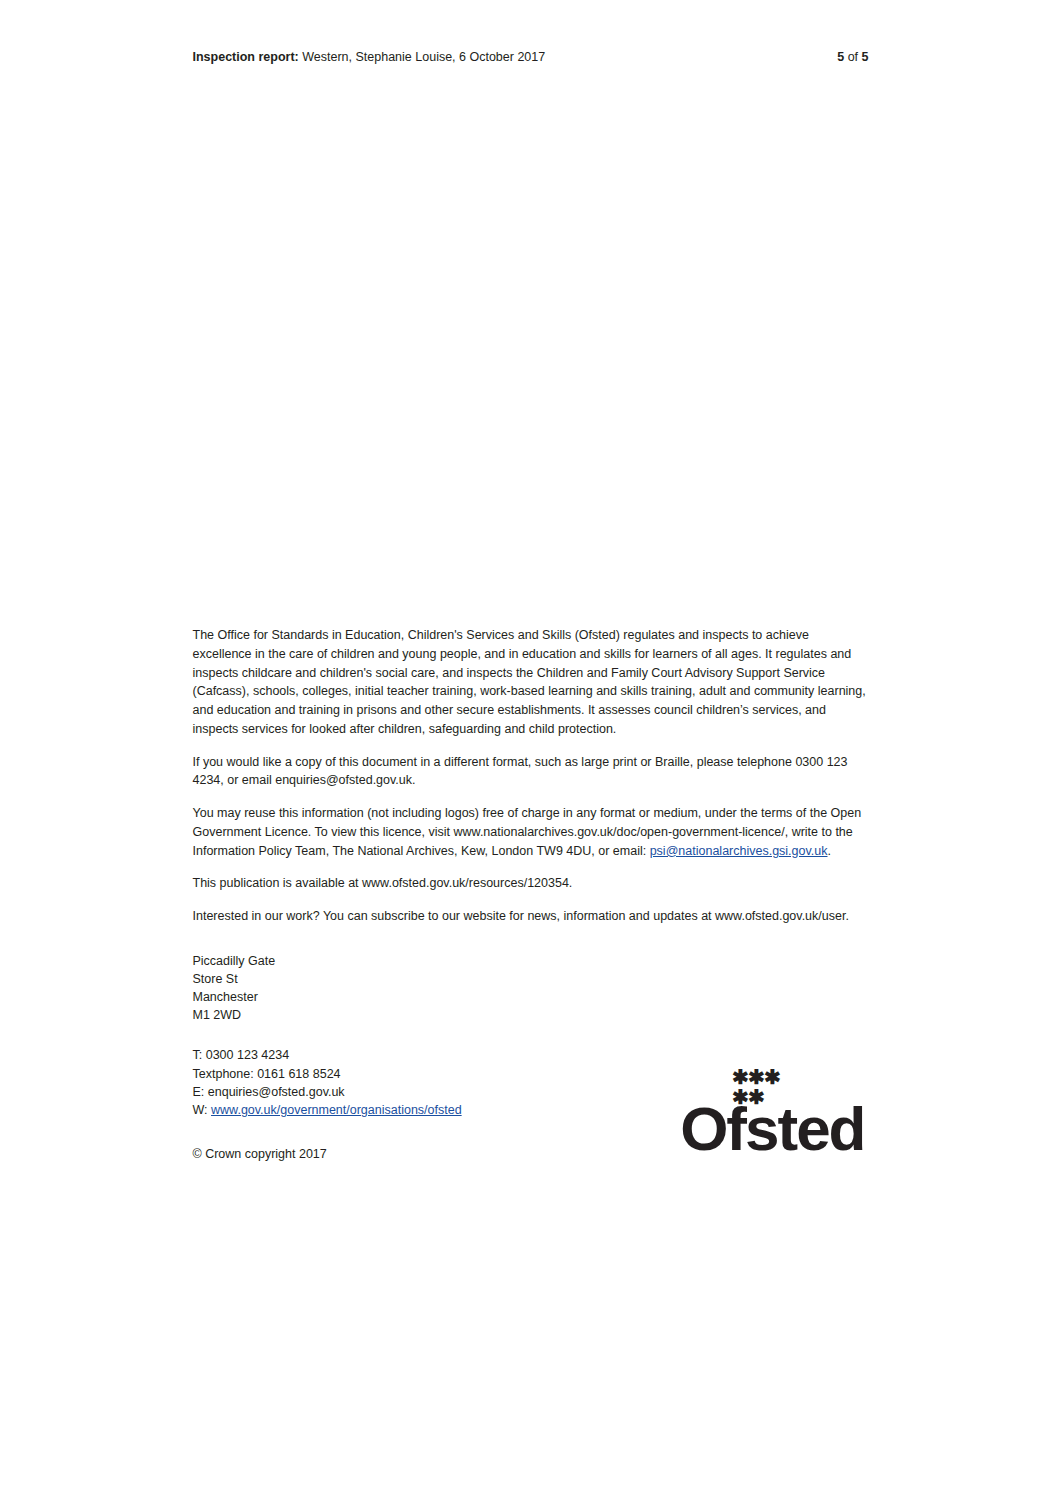Inspection report: Western, Stephanie Louise, 6 October 2017
5 of 5
The Office for Standards in Education, Children's Services and Skills (Ofsted) regulates and inspects to achieve excellence in the care of children and young people, and in education and skills for learners of all ages. It regulates and inspects childcare and children's social care, and inspects the Children and Family Court Advisory Support Service (Cafcass), schools, colleges, initial teacher training, work-based learning and skills training, adult and community learning, and education and training in prisons and other secure establishments. It assesses council children’s services, and inspects services for looked after children, safeguarding and child protection.
If you would like a copy of this document in a different format, such as large print or Braille, please telephone 0300 123 4234, or email enquiries@ofsted.gov.uk.
You may reuse this information (not including logos) free of charge in any format or medium, under the terms of the Open Government Licence. To view this licence, visit www.nationalarchives.gov.uk/doc/open-government-licence/, write to the Information Policy Team, The National Archives, Kew, London TW9 4DU, or email: psi@nationalarchives.gsi.gov.uk.
This publication is available at www.ofsted.gov.uk/resources/120354.
Interested in our work? You can subscribe to our website for news, information and updates at www.ofsted.gov.uk/user.
Piccadilly Gate
Store St
Manchester
M1 2WD
T: 0300 123 4234
Textphone: 0161 618 8524
E: enquiries@ofsted.gov.uk
W: www.gov.uk/government/organisations/ofsted
© Crown copyright 2017
✱✱✱
✱✱
Ofsted